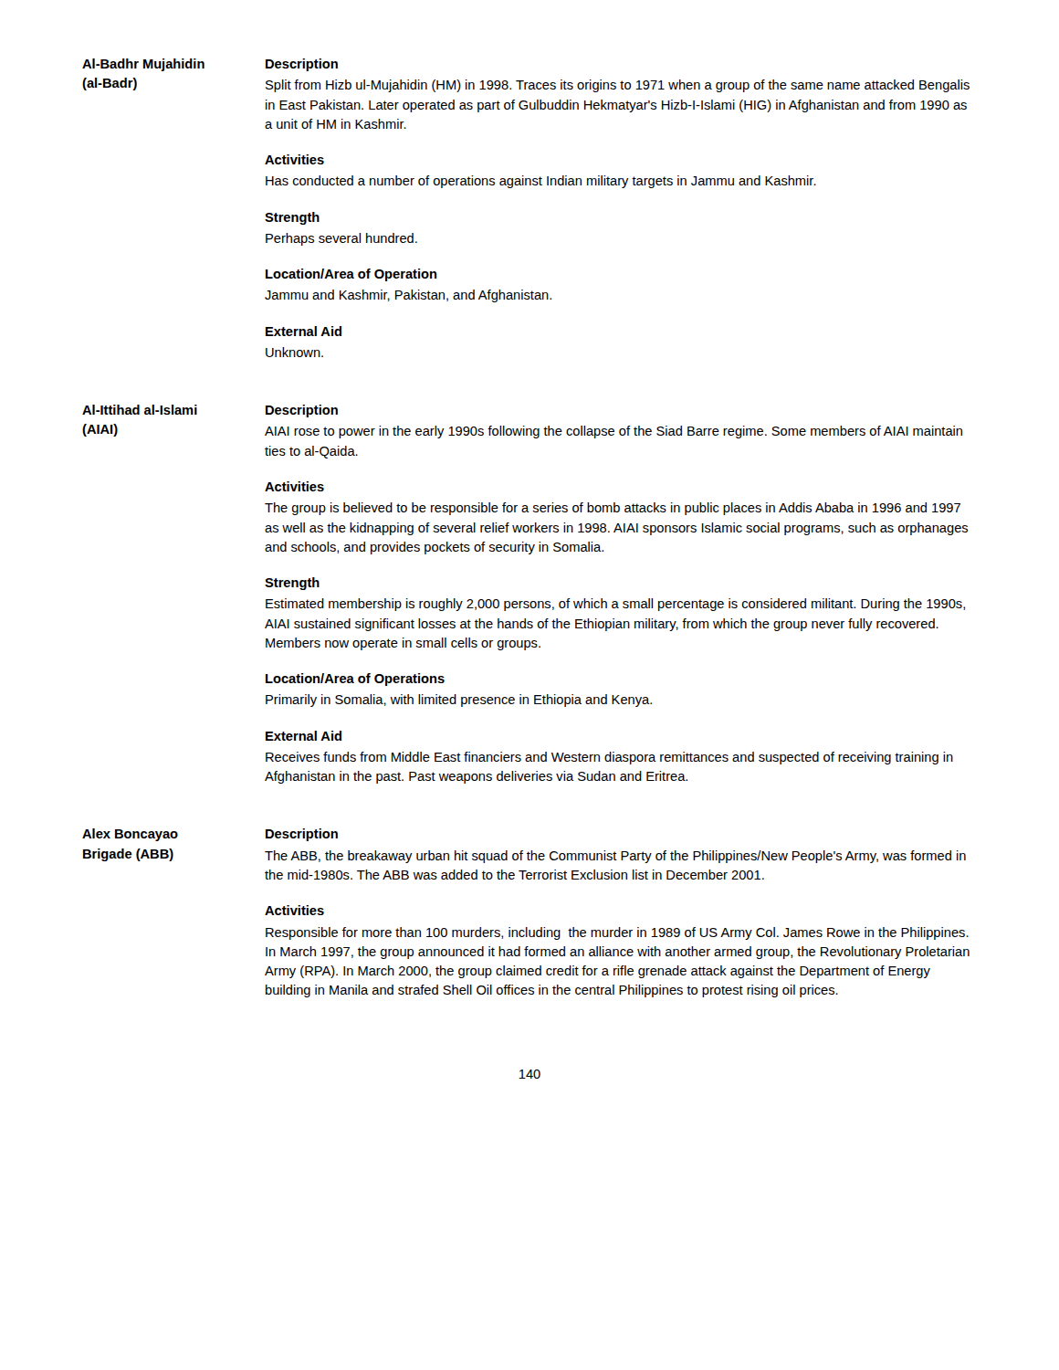Al-Badhr Mujahidin
(al-Badr)
Description
Split from Hizb ul-Mujahidin (HM) in 1998. Traces its origins to 1971 when a group of the same name attacked Bengalis in East Pakistan. Later operated as part of Gulbuddin Hekmatyar's Hizb-I-Islami (HIG) in Afghanistan and from 1990 as a unit of HM in Kashmir.
Activities
Has conducted a number of operations against Indian military targets in Jammu and Kashmir.
Strength
Perhaps several hundred.
Location/Area of Operation
Jammu and Kashmir, Pakistan, and Afghanistan.
External Aid
Unknown.
Al-Ittihad al-Islami
(AIAI)
Description
AIAI rose to power in the early 1990s following the collapse of the Siad Barre regime. Some members of AIAI maintain ties to al-Qaida.
Activities
The group is believed to be responsible for a series of bomb attacks in public places in Addis Ababa in 1996 and 1997 as well as the kidnapping of several relief workers in 1998. AIAI sponsors Islamic social programs, such as orphanages and schools, and provides pockets of security in Somalia.
Strength
Estimated membership is roughly 2,000 persons, of which a small percentage is considered militant. During the 1990s, AIAI sustained significant losses at the hands of the Ethiopian military, from which the group never fully recovered. Members now operate in small cells or groups.
Location/Area of Operations
Primarily in Somalia, with limited presence in Ethiopia and Kenya.
External Aid
Receives funds from Middle East financiers and Western diaspora remittances and suspected of receiving training in Afghanistan in the past. Past weapons deliveries via Sudan and Eritrea.
Alex Boncayao
Brigade (ABB)
Description
The ABB, the breakaway urban hit squad of the Communist Party of the Philippines/New People's Army, was formed in the mid-1980s. The ABB was added to the Terrorist Exclusion list in December 2001.
Activities
Responsible for more than 100 murders, including the murder in 1989 of US Army Col. James Rowe in the Philippines. In March 1997, the group announced it had formed an alliance with another armed group, the Revolutionary Proletarian Army (RPA). In March 2000, the group claimed credit for a rifle grenade attack against the Department of Energy building in Manila and strafed Shell Oil offices in the central Philippines to protest rising oil prices.
140